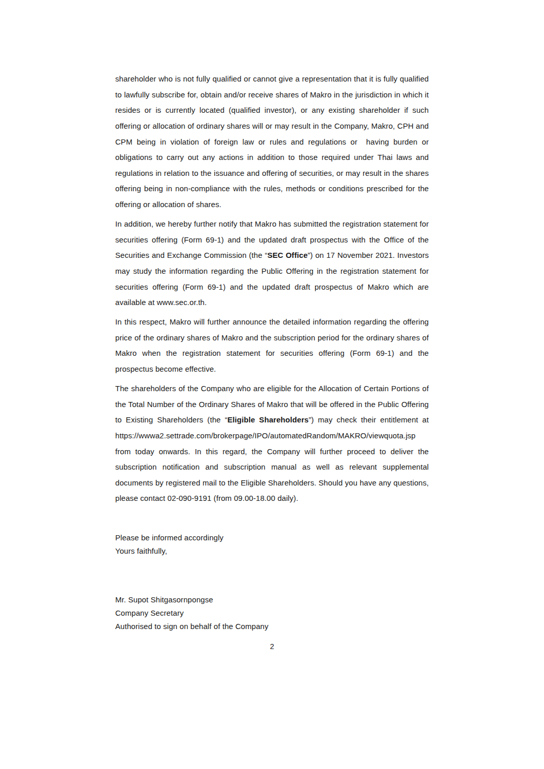shareholder who is not fully qualified or cannot give a representation that it is fully qualified to lawfully subscribe for, obtain and/or receive shares of Makro in the jurisdiction in which it resides or is currently located (qualified investor), or any existing shareholder if such offering or allocation of ordinary shares will or may result in the Company, Makro, CPH and CPM being in violation of foreign law or rules and regulations or having burden or obligations to carry out any actions in addition to those required under Thai laws and regulations in relation to the issuance and offering of securities, or may result in the shares offering being in non-compliance with the rules, methods or conditions prescribed for the offering or allocation of shares.
In addition, we hereby further notify that Makro has submitted the registration statement for securities offering (Form 69-1) and the updated draft prospectus with the Office of the Securities and Exchange Commission (the “SEC Office”) on 17 November 2021. Investors may study the information regarding the Public Offering in the registration statement for securities offering (Form 69-1) and the updated draft prospectus of Makro which are available at www.sec.or.th.
In this respect, Makro will further announce the detailed information regarding the offering price of the ordinary shares of Makro and the subscription period for the ordinary shares of Makro when the registration statement for securities offering (Form 69-1) and the prospectus become effective.
The shareholders of the Company who are eligible for the Allocation of Certain Portions of the Total Number of the Ordinary Shares of Makro that will be offered in the Public Offering to Existing Shareholders (the “Eligible Shareholders”) may check their entitlement at https://wwwa2.settrade.com/brokerpage/IPO/automatedRandom/MAKRO/viewquota.jsp from today onwards. In this regard, the Company will further proceed to deliver the subscription notification and subscription manual as well as relevant supplemental documents by registered mail to the Eligible Shareholders. Should you have any questions, please contact 02-090-9191 (from 09.00-18.00 daily).
Please be informed accordingly
Yours faithfully,
Mr. Supot Shitgasornpongse
Company Secretary
Authorised to sign on behalf of the Company
2